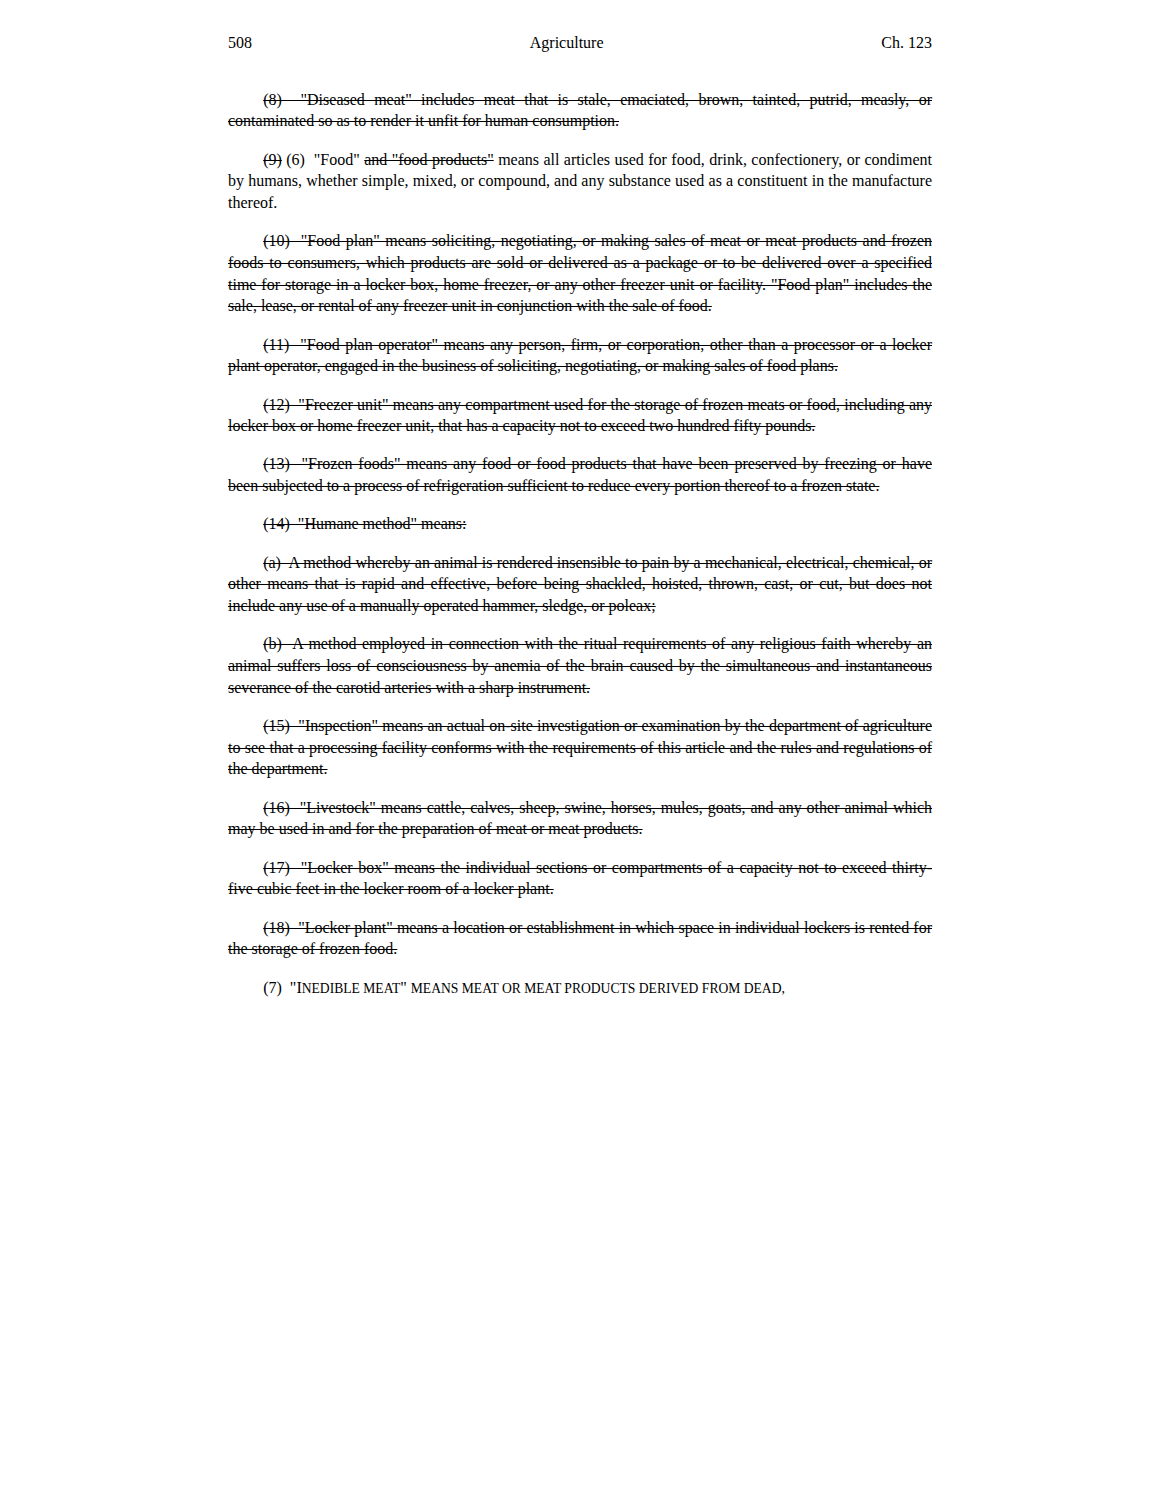508 Agriculture Ch. 123
(8) "Diseased meat" includes meat that is stale, emaciated, brown, tainted, putrid, measly, or contaminated so as to render it unfit for human consumption.
(9) (6) "Food" and "food products" means all articles used for food, drink, confectionery, or condiment by humans, whether simple, mixed, or compound, and any substance used as a constituent in the manufacture thereof.
(10) "Food plan" means soliciting, negotiating, or making sales of meat or meat products and frozen foods to consumers, which products are sold or delivered as a package or to be delivered over a specified time for storage in a locker box, home freezer, or any other freezer unit or facility. "Food plan" includes the sale, lease, or rental of any freezer unit in conjunction with the sale of food.
(11) "Food plan operator" means any person, firm, or corporation, other than a processor or a locker plant operator, engaged in the business of soliciting, negotiating, or making sales of food plans.
(12) "Freezer unit" means any compartment used for the storage of frozen meats or food, including any locker box or home freezer unit, that has a capacity not to exceed two hundred fifty pounds.
(13) "Frozen foods" means any food or food products that have been preserved by freezing or have been subjected to a process of refrigeration sufficient to reduce every portion thereof to a frozen state.
(14) "Humane method" means:
(a) A method whereby an animal is rendered insensible to pain by a mechanical, electrical, chemical, or other means that is rapid and effective, before being shackled, hoisted, thrown, cast, or cut, but does not include any use of a manually operated hammer, sledge, or poleax;
(b) A method employed in connection with the ritual requirements of any religious faith whereby an animal suffers loss of consciousness by anemia of the brain caused by the simultaneous and instantaneous severance of the carotid arteries with a sharp instrument.
(15) "Inspection" means an actual on-site investigation or examination by the department of agriculture to see that a processing facility conforms with the requirements of this article and the rules and regulations of the department.
(16) "Livestock" means cattle, calves, sheep, swine, horses, mules, goats, and any other animal which may be used in and for the preparation of meat or meat products.
(17) "Locker box" means the individual sections or compartments of a capacity not to exceed thirty-five cubic feet in the locker room of a locker plant.
(18) "Locker plant" means a location or establishment in which space in individual lockers is rented for the storage of frozen food.
(7) "INEDIBLE MEAT" MEANS MEAT OR MEAT PRODUCTS DERIVED FROM DEAD,